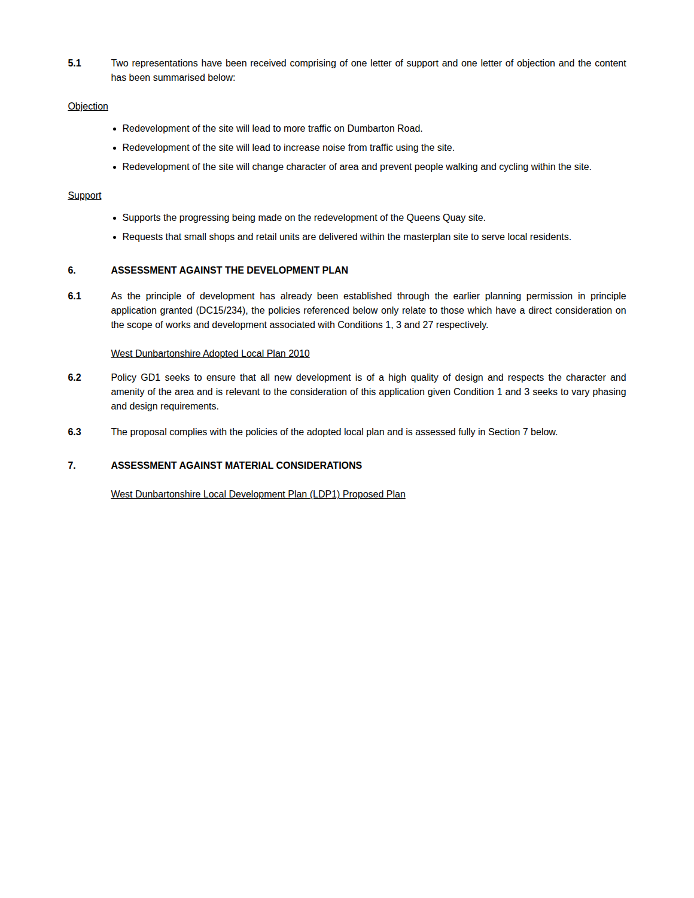5.1
Two representations have been received comprising of one letter of support and one letter of objection and the content has been summarised below:
Objection
Redevelopment of the site will lead to more traffic on Dumbarton Road.
Redevelopment of the site will lead to increase noise from traffic using the site.
Redevelopment of the site will change character of area and prevent people walking and cycling within the site.
Support
Supports the progressing being made on the redevelopment of the Queens Quay site.
Requests that small shops and retail units are delivered within the masterplan site to serve local residents.
6.
ASSESSMENT AGAINST THE DEVELOPMENT PLAN
6.1
As the principle of development has already been established through the earlier planning permission in principle application granted (DC15/234), the policies referenced below only relate to those which have a direct consideration on the scope of works and development associated with Conditions 1, 3 and 27 respectively.
West Dunbartonshire Adopted Local Plan 2010
6.2
Policy GD1 seeks to ensure that all new development is of a high quality of design and respects the character and amenity of the area and is relevant to the consideration of this application given Condition 1 and 3 seeks to vary phasing and design requirements.
6.3
The proposal complies with the policies of the adopted local plan and is assessed fully in Section 7 below.
7.
ASSESSMENT AGAINST MATERIAL CONSIDERATIONS
West Dunbartonshire Local Development Plan (LDP1) Proposed Plan